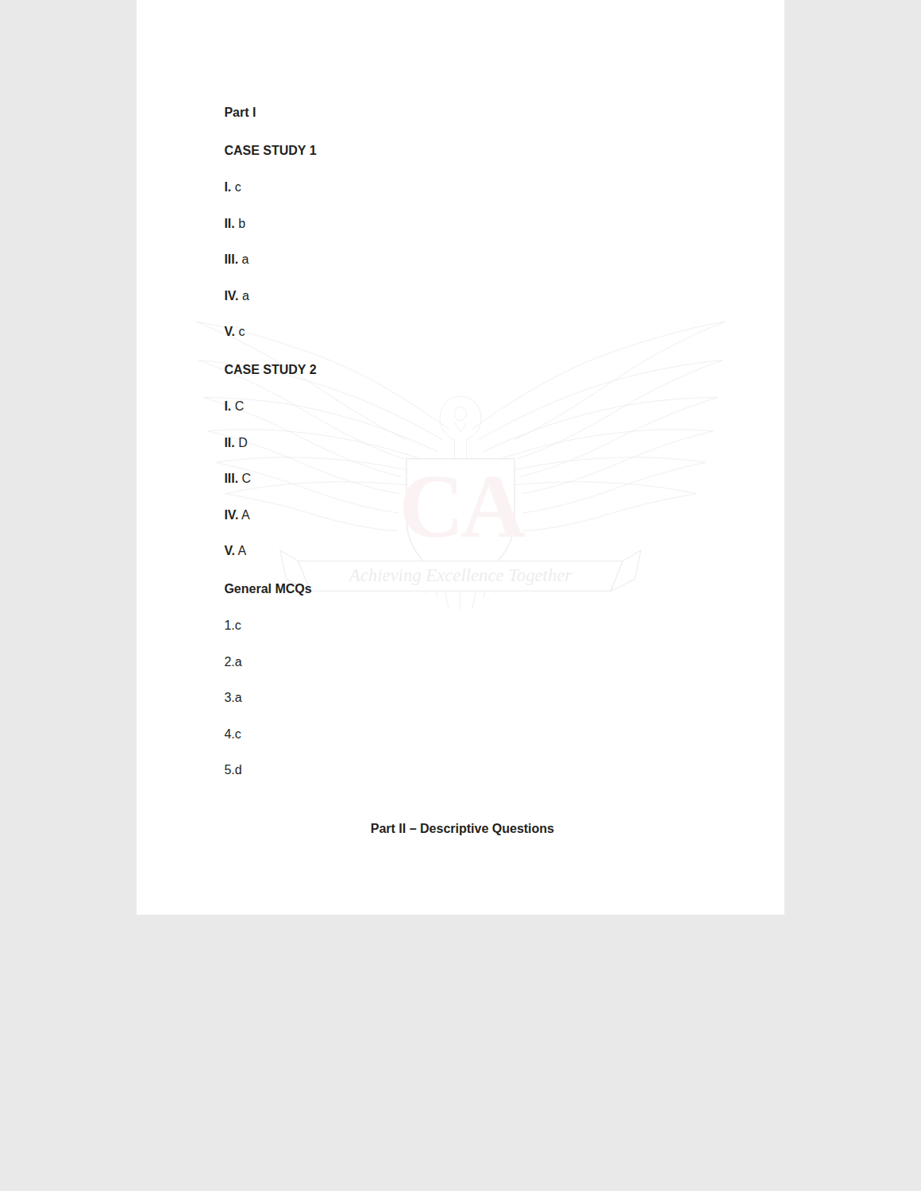CA Achieving Excellence Together
Part I
CASE STUDY 1
I. c
II. b
III. a
IV. a
V. c
CASE STUDY 2
I. C
II. D
III. C
IV. A
V. A
General MCQs
1.c
2.a
3.a
4.c
5.d
Part II – Descriptive Questions